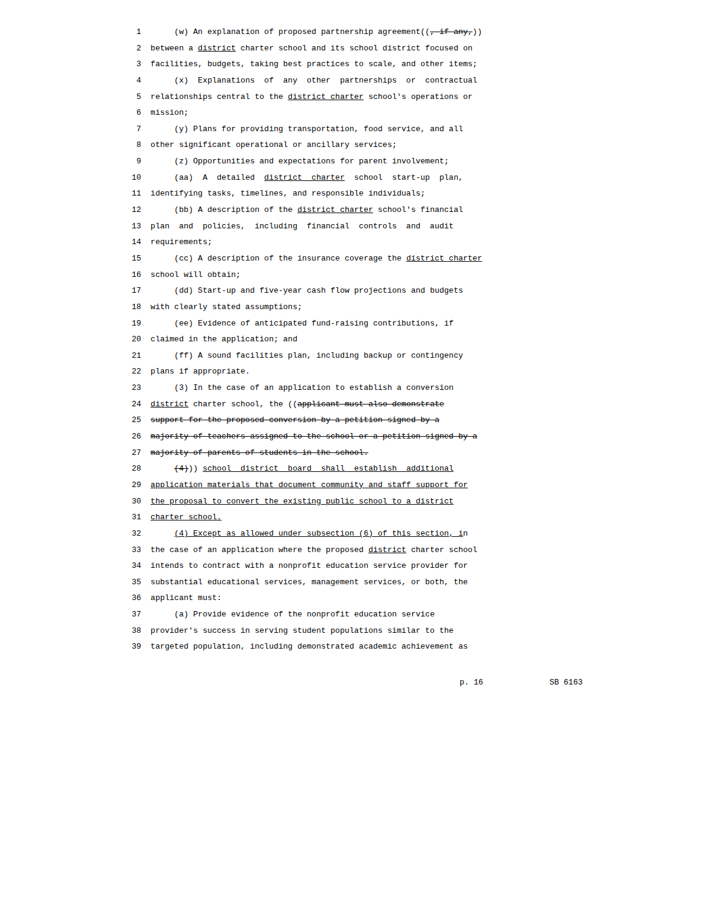1 (w) An explanation of proposed partnership agreement((, if any,))
2 between a district charter school and its school district focused on
3 facilities, budgets, taking best practices to scale, and other items;
4 (x) Explanations of any other partnerships or contractual
5 relationships central to the district charter school's operations or
6 mission;
7 (y) Plans for providing transportation, food service, and all
8 other significant operational or ancillary services;
9 (z) Opportunities and expectations for parent involvement;
10 (aa) A detailed district charter school start-up plan,
11 identifying tasks, timelines, and responsible individuals;
12 (bb) A description of the district charter school's financial
13 plan and policies, including financial controls and audit
14 requirements;
15 (cc) A description of the insurance coverage the district charter
16 school will obtain;
17 (dd) Start-up and five-year cash flow projections and budgets
18 with clearly stated assumptions;
19 (ee) Evidence of anticipated fund-raising contributions, if
20 claimed in the application; and
21 (ff) A sound facilities plan, including backup or contingency
22 plans if appropriate.
23 (3) In the case of an application to establish a conversion
24 district charter school, the ((applicant must also demonstrate
25 support for the proposed conversion by a petition signed by a
26 majority of teachers assigned to the school or a petition signed by a
27 majority of parents of students in the school.
28 (4))) school district board shall establish additional
29 application materials that document community and staff support for
30 the proposal to convert the existing public school to a district
31 charter school.
32 (4) Except as allowed under subsection (6) of this section, in
33 the case of an application where the proposed district charter school
34 intends to contract with a nonprofit education service provider for
35 substantial educational services, management services, or both, the
36 applicant must:
37 (a) Provide evidence of the nonprofit education service
38 provider's success in serving student populations similar to the
39 targeted population, including demonstrated academic achievement as
p. 16 SB 6163